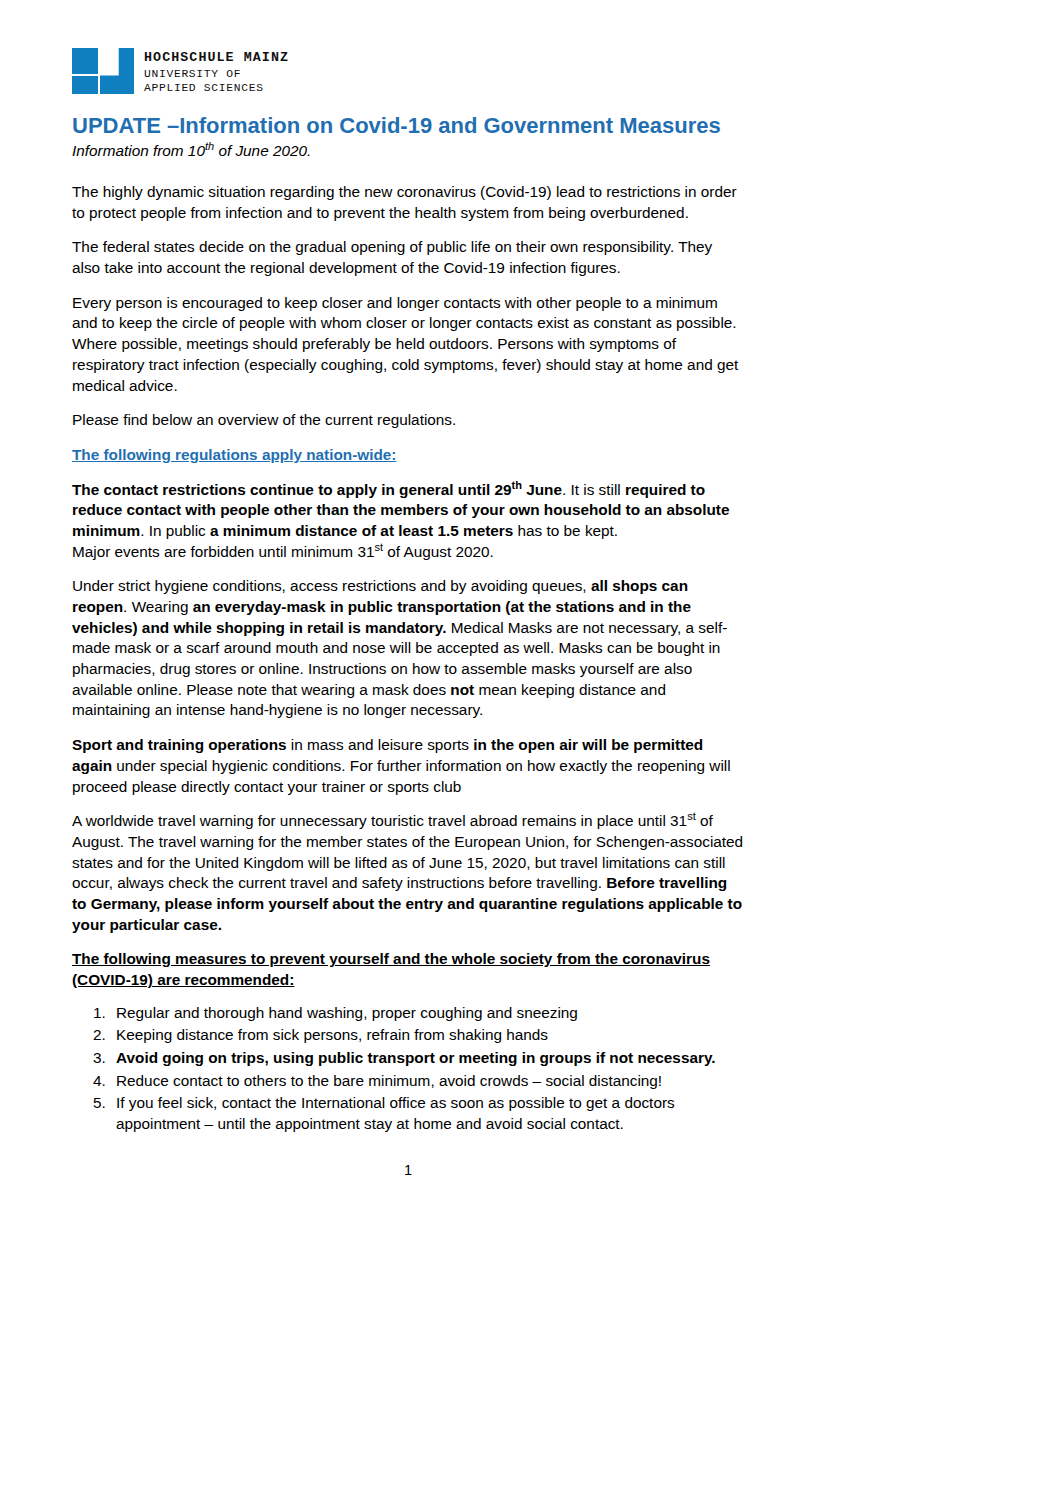HOCHSCHULE MAINZ
UNIVERSITY OF
APPLIED SCIENCES
UPDATE –Information on Covid-19 and Government Measures
Information from 10th of June 2020.
The highly dynamic situation regarding the new coronavirus (Covid-19) lead to restrictions in order to protect people from infection and to prevent the health system from being overburdened.
The federal states decide on the gradual opening of public life on their own responsibility. They also take into account the regional development of the Covid-19 infection figures.
Every person is encouraged to keep closer and longer contacts with other people to a minimum and to keep the circle of people with whom closer or longer contacts exist as constant as possible. Where possible, meetings should preferably be held outdoors. Persons with symptoms of respiratory tract infection (especially coughing, cold symptoms, fever) should stay at home and get medical advice.
Please find below an overview of the current regulations.
The following regulations apply nation-wide:
The contact restrictions continue to apply in general until 29th June. It is still required to reduce contact with people other than the members of your own household to an absolute minimum. In public a minimum distance of at least 1.5 meters has to be kept.
Major events are forbidden until minimum 31st of August 2020.
Under strict hygiene conditions, access restrictions and by avoiding queues, all shops can reopen. Wearing an everyday-mask in public transportation (at the stations and in the vehicles) and while shopping in retail is mandatory. Medical Masks are not necessary, a self-made mask or a scarf around mouth and nose will be accepted as well. Masks can be bought in pharmacies, drug stores or online. Instructions on how to assemble masks yourself are also available online. Please note that wearing a mask does not mean keeping distance and maintaining an intense hand-hygiene is no longer necessary.
Sport and training operations in mass and leisure sports in the open air will be permitted again under special hygienic conditions. For further information on how exactly the reopening will proceed please directly contact your trainer or sports club
A worldwide travel warning for unnecessary touristic travel abroad remains in place until 31st of August. The travel warning for the member states of the European Union, for Schengen-associated states and for the United Kingdom will be lifted as of June 15, 2020, but travel limitations can still occur, always check the current travel and safety instructions before travelling. Before travelling to Germany, please inform yourself about the entry and quarantine regulations applicable to your particular case.
The following measures to prevent yourself and the whole society from the coronavirus (COVID-19) are recommended:
Regular and thorough hand washing, proper coughing and sneezing
Keeping distance from sick persons, refrain from shaking hands
Avoid going on trips, using public transport or meeting in groups if not necessary.
Reduce contact to others to the bare minimum, avoid crowds – social distancing!
If you feel sick, contact the International office as soon as possible to get a doctors appointment – until the appointment stay at home and avoid social contact.
1